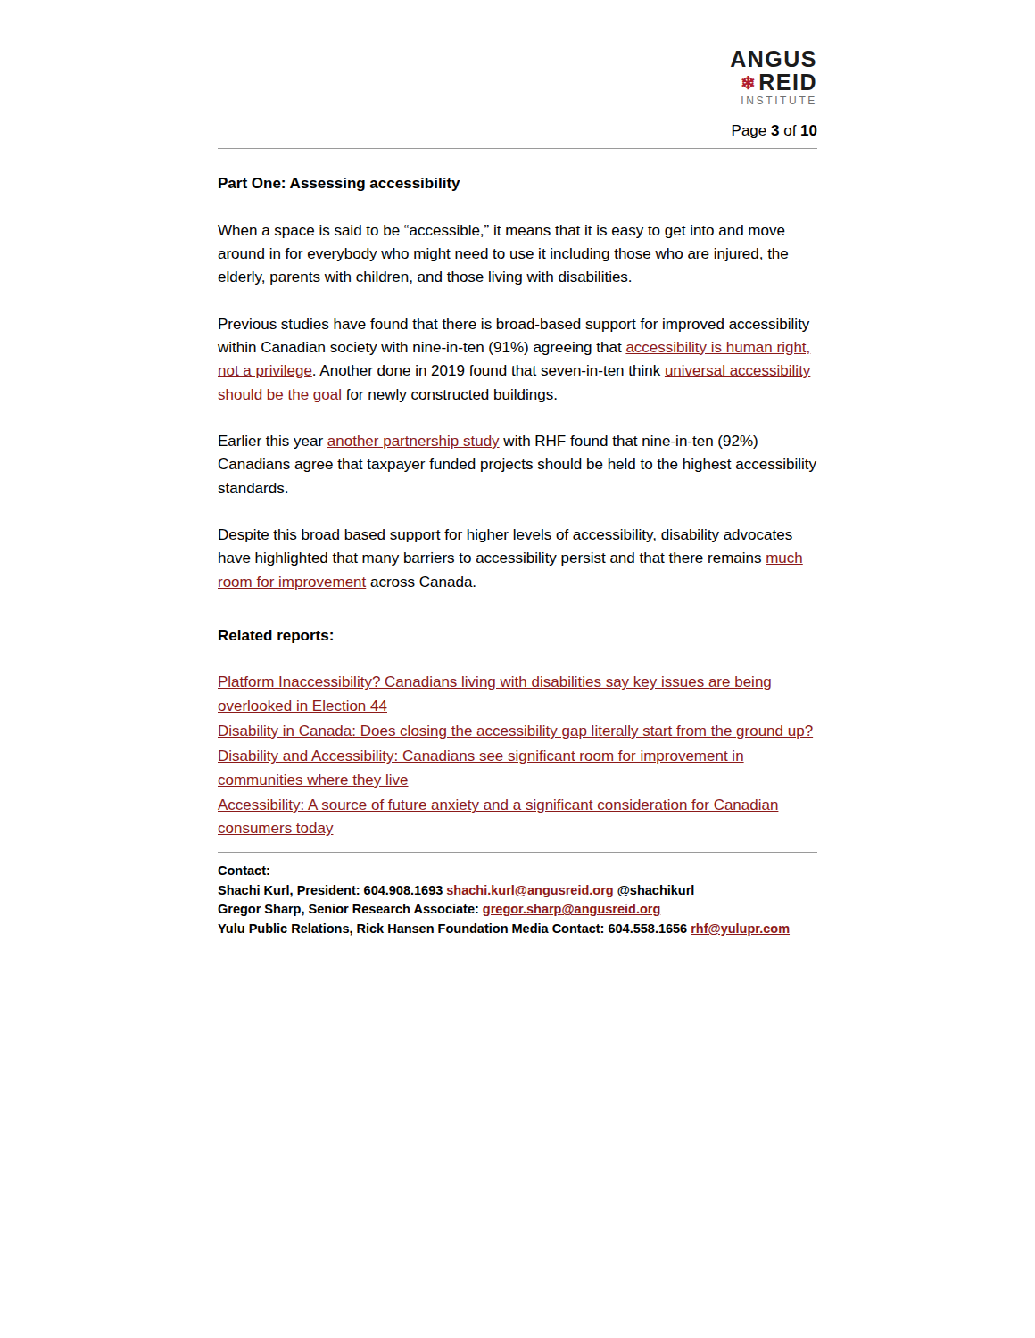ANGUS
❄REID
INSTITUTE
Page 3 of 10
Part One: Assessing accessibility
When a space is said to be “accessible,” it means that it is easy to get into and move around in for everybody who might need to use it including those who are injured, the elderly, parents with children, and those living with disabilities.
Previous studies have found that there is broad-based support for improved accessibility within Canadian society with nine-in-ten (91%) agreeing that accessibility is human right, not a privilege. Another done in 2019 found that seven-in-ten think universal accessibility should be the goal for newly constructed buildings.
Earlier this year another partnership study with RHF found that nine-in-ten (92%) Canadians agree that taxpayer funded projects should be held to the highest accessibility standards.
Despite this broad based support for higher levels of accessibility, disability advocates have highlighted that many barriers to accessibility persist and that there remains much room for improvement across Canada.
Related reports:
Platform Inaccessibility? Canadians living with disabilities say key issues are being overlooked in Election 44
Disability in Canada: Does closing the accessibility gap literally start from the ground up?
Disability and Accessibility: Canadians see significant room for improvement in communities where they live
Accessibility: A source of future anxiety and a significant consideration for Canadian consumers today
Contact:
Shachi Kurl, President: 604.908.1693 shachi.kurl@angusreid.org @shachikurl
Gregor Sharp, Senior Research Associate: gregor.sharp@angusreid.org
Yulu Public Relations, Rick Hansen Foundation Media Contact: 604.558.1656 rhf@yulupr.com